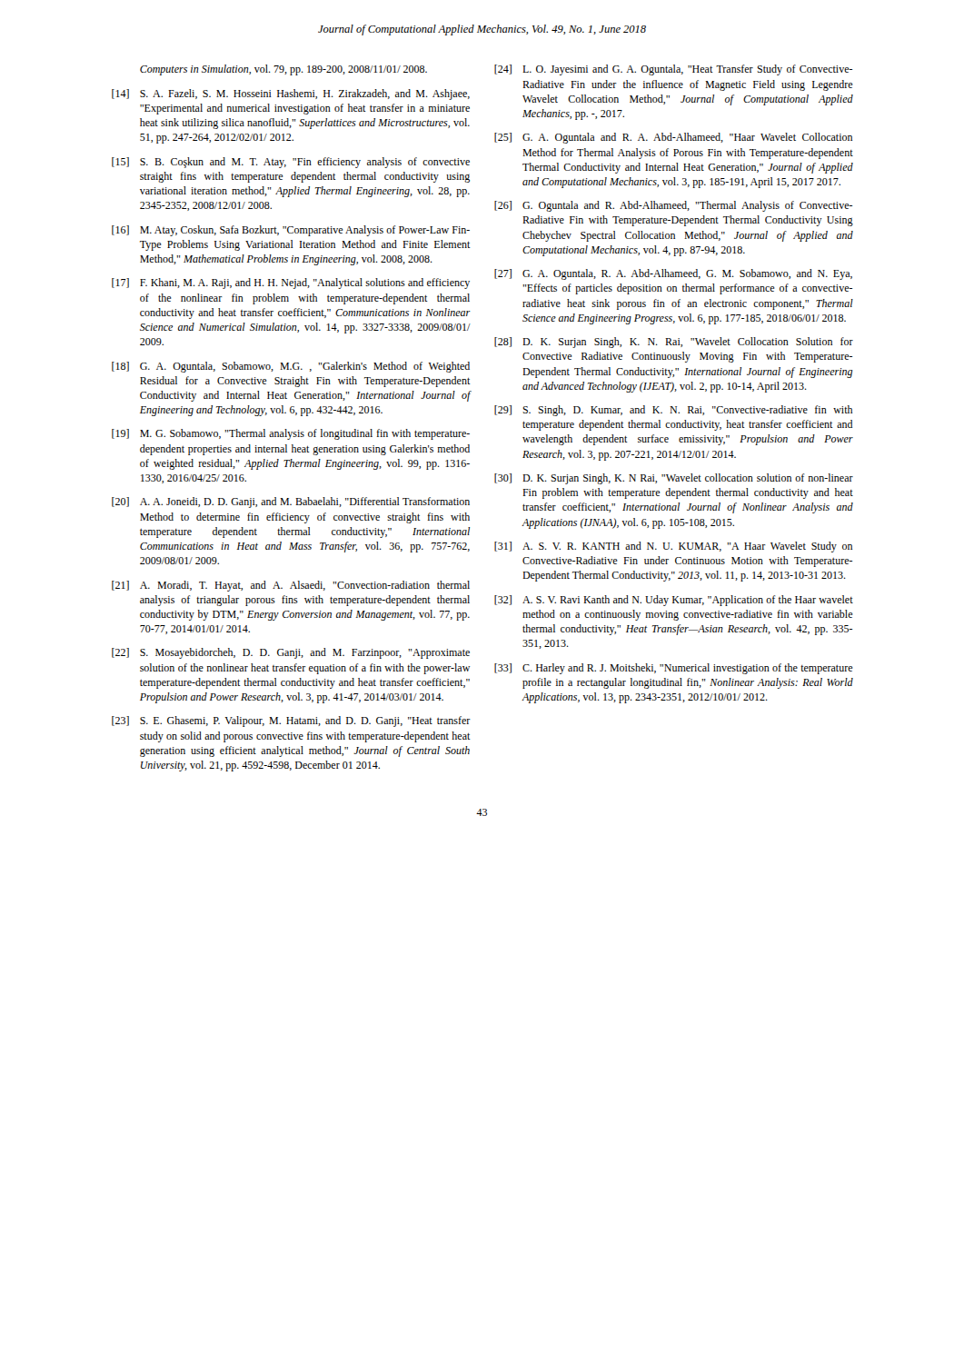Journal of Computational Applied Mechanics, Vol. 49, No. 1, June 2018
Computers in Simulation, vol. 79, pp. 189-200, 2008/11/01/ 2008.
[14] S. A. Fazeli, S. M. Hosseini Hashemi, H. Zirakzadeh, and M. Ashjaee, "Experimental and numerical investigation of heat transfer in a miniature heat sink utilizing silica nanofluid," Superlattices and Microstructures, vol. 51, pp. 247-264, 2012/02/01/ 2012.
[15] S. B. Coşkun and M. T. Atay, "Fin efficiency analysis of convective straight fins with temperature dependent thermal conductivity using variational iteration method," Applied Thermal Engineering, vol. 28, pp. 2345-2352, 2008/12/01/ 2008.
[16] M. Atay, Coskun, Safa Bozkurt, "Comparative Analysis of Power-Law Fin-Type Problems Using Variational Iteration Method and Finite Element Method," Mathematical Problems in Engineering, vol. 2008, 2008.
[17] F. Khani, M. A. Raji, and H. H. Nejad, "Analytical solutions and efficiency of the nonlinear fin problem with temperature-dependent thermal conductivity and heat transfer coefficient," Communications in Nonlinear Science and Numerical Simulation, vol. 14, pp. 3327-3338, 2009/08/01/ 2009.
[18] G. A. Oguntala, Sobamowo, M.G. , "Galerkin's Method of Weighted Residual for a Convective Straight Fin with Temperature-Dependent Conductivity and Internal Heat Generation," International Journal of Engineering and Technology, vol. 6, pp. 432-442, 2016.
[19] M. G. Sobamowo, "Thermal analysis of longitudinal fin with temperature-dependent properties and internal heat generation using Galerkin's method of weighted residual," Applied Thermal Engineering, vol. 99, pp. 1316-1330, 2016/04/25/ 2016.
[20] A. A. Joneidi, D. D. Ganji, and M. Babaelahi, "Differential Transformation Method to determine fin efficiency of convective straight fins with temperature dependent thermal conductivity," International Communications in Heat and Mass Transfer, vol. 36, pp. 757-762, 2009/08/01/ 2009.
[21] A. Moradi, T. Hayat, and A. Alsaedi, "Convection-radiation thermal analysis of triangular porous fins with temperature-dependent thermal conductivity by DTM," Energy Conversion and Management, vol. 77, pp. 70-77, 2014/01/01/ 2014.
[22] S. Mosayebidorcheh, D. D. Ganji, and M. Farzinpoor, "Approximate solution of the nonlinear heat transfer equation of a fin with the power-law temperature-dependent thermal conductivity and heat transfer coefficient," Propulsion and Power Research, vol. 3, pp. 41-47, 2014/03/01/ 2014.
[23] S. E. Ghasemi, P. Valipour, M. Hatami, and D. D. Ganji, "Heat transfer study on solid and porous convective fins with temperature-dependent heat generation using efficient analytical method," Journal of Central South University, vol. 21, pp. 4592-4598, December 01 2014.
[24] L. O. Jayesimi and G. A. Oguntala, "Heat Transfer Study of Convective-Radiative Fin under the influence of Magnetic Field using Legendre Wavelet Collocation Method," Journal of Computational Applied Mechanics, pp. -, 2017.
[25] G. A. Oguntala and R. A. Abd-Alhameed, "Haar Wavelet Collocation Method for Thermal Analysis of Porous Fin with Temperature-dependent Thermal Conductivity and Internal Heat Generation," Journal of Applied and Computational Mechanics, vol. 3, pp. 185-191, April 15, 2017 2017.
[26] G. Oguntala and R. Abd-Alhameed, "Thermal Analysis of Convective-Radiative Fin with Temperature-Dependent Thermal Conductivity Using Chebychev Spectral Collocation Method," Journal of Applied and Computational Mechanics, vol. 4, pp. 87-94, 2018.
[27] G. A. Oguntala, R. A. Abd-Alhameed, G. M. Sobamowo, and N. Eya, "Effects of particles deposition on thermal performance of a convective-radiative heat sink porous fin of an electronic component," Thermal Science and Engineering Progress, vol. 6, pp. 177-185, 2018/06/01/ 2018.
[28] D. K. Surjan Singh, K. N. Rai, "Wavelet Collocation Solution for Convective Radiative Continuously Moving Fin with Temperature-Dependent Thermal Conductivity," International Journal of Engineering and Advanced Technology (IJEAT), vol. 2, pp. 10-14, April 2013.
[29] S. Singh, D. Kumar, and K. N. Rai, "Convective-radiative fin with temperature dependent thermal conductivity, heat transfer coefficient and wavelength dependent surface emissivity," Propulsion and Power Research, vol. 3, pp. 207-221, 2014/12/01/ 2014.
[30] D. K. Surjan Singh, K. N Rai, "Wavelet collocation solution of non-linear Fin problem with temperature dependent thermal conductivity and heat transfer coefficient," International Journal of Nonlinear Analysis and Applications (IJNAA), vol. 6, pp. 105-108, 2015.
[31] A. S. V. R. KANTH and N. U. KUMAR, "A Haar Wavelet Study on Convective-Radiative Fin under Continuous Motion with Temperature-Dependent Thermal Conductivity," 2013, vol. 11, p. 14, 2013-10-31 2013.
[32] A. S. V. Ravi Kanth and N. Uday Kumar, "Application of the Haar wavelet method on a continuously moving convective-radiative fin with variable thermal conductivity," Heat Transfer—Asian Research, vol. 42, pp. 335-351, 2013.
[33] C. Harley and R. J. Moitsheki, "Numerical investigation of the temperature profile in a rectangular longitudinal fin," Nonlinear Analysis: Real World Applications, vol. 13, pp. 2343-2351, 2012/10/01/ 2012.
43